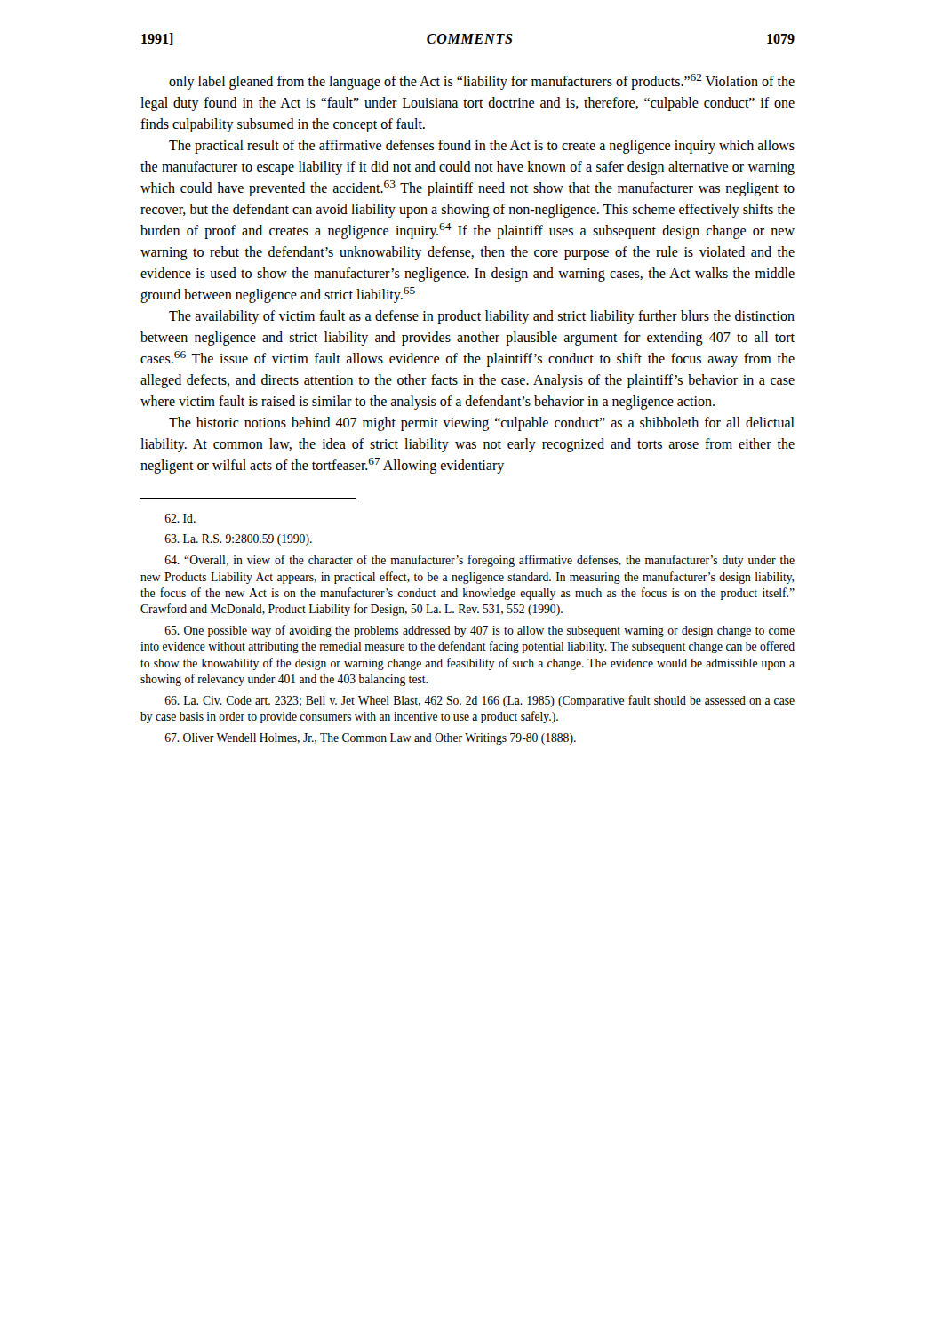1991] COMMENTS 1079
only label gleaned from the language of the Act is “liability for manufacturers of products.”62 Violation of the legal duty found in the Act is “fault” under Louisiana tort doctrine and is, therefore, “culpable conduct” if one finds culpability subsumed in the concept of fault.
The practical result of the affirmative defenses found in the Act is to create a negligence inquiry which allows the manufacturer to escape liability if it did not and could not have known of a safer design alternative or warning which could have prevented the accident.63 The plaintiff need not show that the manufacturer was negligent to recover, but the defendant can avoid liability upon a showing of non-negligence. This scheme effectively shifts the burden of proof and creates a negligence inquiry.64 If the plaintiff uses a subsequent design change or new warning to rebut the defendant’s unknowability defense, then the core purpose of the rule is violated and the evidence is used to show the manufacturer’s negligence. In design and warning cases, the Act walks the middle ground between negligence and strict liability.65
The availability of victim fault as a defense in product liability and strict liability further blurs the distinction between negligence and strict liability and provides another plausible argument for extending 407 to all tort cases.66 The issue of victim fault allows evidence of the plaintiff’s conduct to shift the focus away from the alleged defects, and directs attention to the other facts in the case. Analysis of the plaintiff’s behavior in a case where victim fault is raised is similar to the analysis of a defendant’s behavior in a negligence action.
The historic notions behind 407 might permit viewing “culpable conduct” as a shibboleth for all delictual liability. At common law, the idea of strict liability was not early recognized and torts arose from either the negligent or wilful acts of the tortfeaser.67 Allowing evidentiary
Id.
La. R.S. 9:2800.59 (1990).
“Overall, in view of the character of the manufacturer’s foregoing affirmative defenses, the manufacturer’s duty under the new Products Liability Act appears, in practical effect, to be a negligence standard. In measuring the manufacturer’s design liability, the focus of the new Act is on the manufacturer’s conduct and knowledge equally as much as the focus is on the product itself.” Crawford and McDonald, Product Liability for Design, 50 La. L. Rev. 531, 552 (1990).
One possible way of avoiding the problems addressed by 407 is to allow the subsequent warning or design change to come into evidence without attributing the remedial measure to the defendant facing potential liability. The subsequent change can be offered to show the knowability of the design or warning change and feasibility of such a change. The evidence would be admissible upon a showing of relevancy under 401 and the 403 balancing test.
La. Civ. Code art. 2323; Bell v. Jet Wheel Blast, 462 So. 2d 166 (La. 1985) (Comparative fault should be assessed on a case by case basis in order to provide consumers with an incentive to use a product safely.).
Oliver Wendell Holmes, Jr., The Common Law and Other Writings 79-80 (1888).